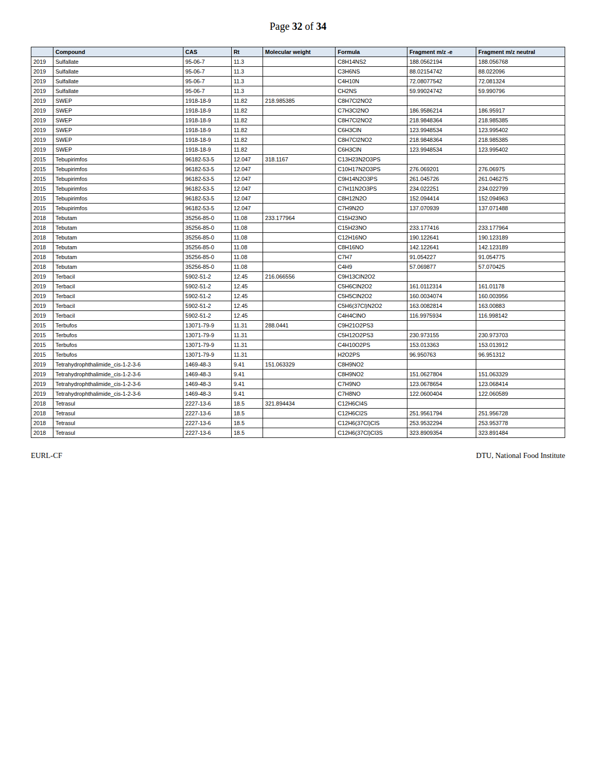Page 32 of 34
| | Compound | CAS | Rt | Molecular weight | Formula | Fragment m/z -e | Fragment m/z neutral |
| --- | --- | --- | --- | --- | --- | --- | --- |
| 2019 | Sulfallate | 95-06-7 | 11.3 | | C8H14NS2 | 188.0562194 | 188.056768 |
| 2019 | Sulfallate | 95-06-7 | 11.3 | | C3H6NS | 88.02154742 | 88.022096 |
| 2019 | Sulfallate | 95-06-7 | 11.3 | | C4H10N | 72.08077542 | 72.081324 |
| 2019 | Sulfallate | 95-06-7 | 11.3 | | CH2NS | 59.99024742 | 59.990796 |
| 2019 | SWEP | 1918-18-9 | 11.82 | 218.985385 | C8H7Cl2NO2 | | |
| 2019 | SWEP | 1918-18-9 | 11.82 | | C7H3Cl2NO | 186.9586214 | 186.95917 |
| 2019 | SWEP | 1918-18-9 | 11.82 | | C8H7Cl2NO2 | 218.9848364 | 218.985385 |
| 2019 | SWEP | 1918-18-9 | 11.82 | | C6H3ClN | 123.9948534 | 123.995402 |
| 2019 | SWEP | 1918-18-9 | 11.82 | | C8H7Cl2NO2 | 218.9848364 | 218.985385 |
| 2019 | SWEP | 1918-18-9 | 11.82 | | C6H3ClN | 123.9948534 | 123.995402 |
| 2015 | Tebupirimfos | 96182-53-5 | 12.047 | 318.1167 | C13H23N2O3PS | | |
| 2015 | Tebupirimfos | 96182-53-5 | 12.047 | | C10H17N2O3PS | 276.069201 | 276.06975 |
| 2015 | Tebupirimfos | 96182-53-5 | 12.047 | | C9H14N2O3PS | 261.045726 | 261.046275 |
| 2015 | Tebupirimfos | 96182-53-5 | 12.047 | | C7H11N2O3PS | 234.022251 | 234.022799 |
| 2015 | Tebupirimfos | 96182-53-5 | 12.047 | | C8H12N2O | 152.094414 | 152.094963 |
| 2015 | Tebupirimfos | 96182-53-5 | 12.047 | | C7H9N2O | 137.070939 | 137.071488 |
| 2018 | Tebutam | 35256-85-0 | 11.08 | 233.177964 | C15H23NO | | |
| 2018 | Tebutam | 35256-85-0 | 11.08 | | C15H23NO | 233.177416 | 233.177964 |
| 2018 | Tebutam | 35256-85-0 | 11.08 | | C12H16NO | 190.122641 | 190.123189 |
| 2018 | Tebutam | 35256-85-0 | 11.08 | | C8H16NO | 142.122641 | 142.123189 |
| 2018 | Tebutam | 35256-85-0 | 11.08 | | C7H7 | 91.054227 | 91.054775 |
| 2018 | Tebutam | 35256-85-0 | 11.08 | | C4H9 | 57.069877 | 57.070425 |
| 2019 | Terbacil | 5902-51-2 | 12.45 | 216.066556 | C9H13ClN2O2 | | |
| 2019 | Terbacil | 5902-51-2 | 12.45 | | C5H6ClN2O2 | 161.0112314 | 161.01178 |
| 2019 | Terbacil | 5902-51-2 | 12.45 | | C5H5ClN2O2 | 160.0034074 | 160.003956 |
| 2019 | Terbacil | 5902-51-2 | 12.45 | | C5H6(37Cl)N2O2 | 163.0082814 | 163.00883 |
| 2019 | Terbacil | 5902-51-2 | 12.45 | | C4H4ClNO | 116.9975934 | 116.998142 |
| 2015 | Terbufos | 13071-79-9 | 11.31 | 288.0441 | C9H21O2PS3 | | |
| 2015 | Terbufos | 13071-79-9 | 11.31 | | C5H12O2PS3 | 230.973155 | 230.973703 |
| 2015 | Terbufos | 13071-79-9 | 11.31 | | C4H10O2PS | 153.013363 | 153.013912 |
| 2015 | Terbufos | 13071-79-9 | 11.31 | | H2O2PS | 96.950763 | 96.951312 |
| 2019 | Tetrahydrophthalimide_cis-1-2-3-6 | 1469-48-3 | 9.41 | 151.063329 | C8H9NO2 | | |
| 2019 | Tetrahydrophthalimide_cis-1-2-3-6 | 1469-48-3 | 9.41 | | C8H9NO2 | 151.0627804 | 151.063329 |
| 2019 | Tetrahydrophthalimide_cis-1-2-3-6 | 1469-48-3 | 9.41 | | C7H9NO | 123.0678654 | 123.068414 |
| 2019 | Tetrahydrophthalimide_cis-1-2-3-6 | 1469-48-3 | 9.41 | | C7H8NO | 122.0600404 | 122.060589 |
| 2018 | Tetrasul | 2227-13-6 | 18.5 | 321.894434 | C12H6Cl4S | | |
| 2018 | Tetrasul | 2227-13-6 | 18.5 | | C12H6Cl2S | 251.9561794 | 251.956728 |
| 2018 | Tetrasul | 2227-13-6 | 18.5 | | C12H6(37Cl)ClS | 253.9532294 | 253.953778 |
| 2018 | Tetrasul | 2227-13-6 | 18.5 | | C12H6(37Cl)Cl3S | 323.8909354 | 323.891484 |
EURL-CF DTU, National Food Institute